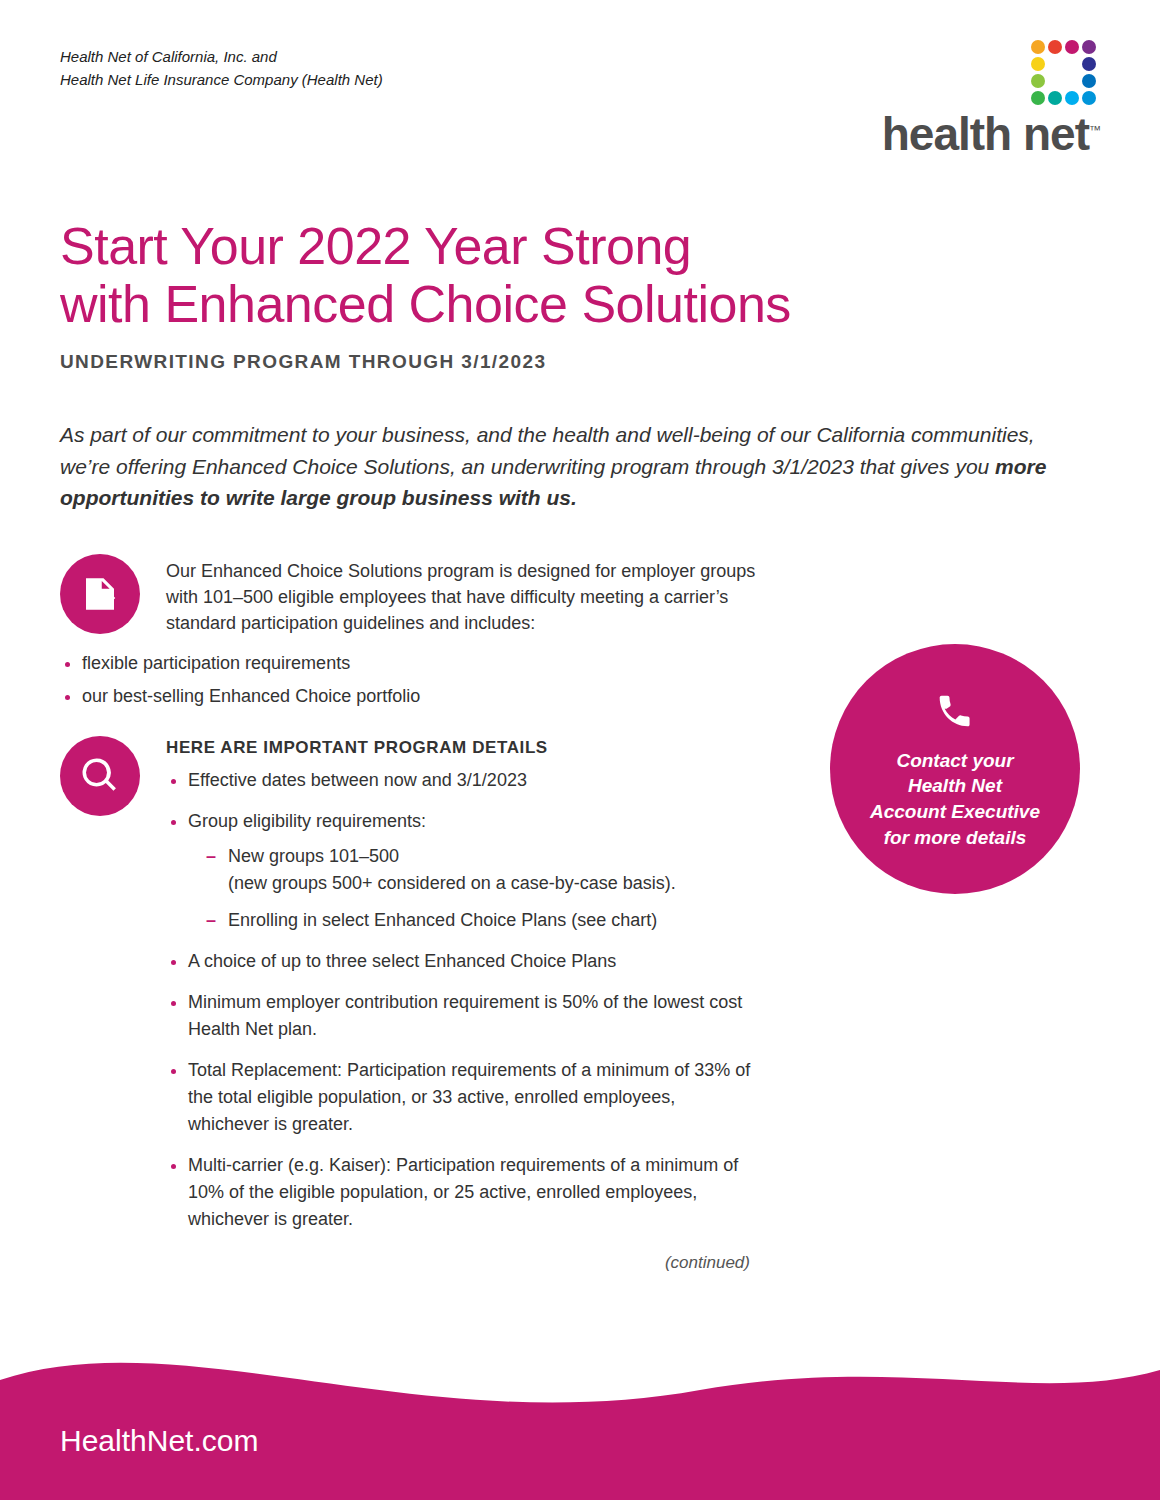Health Net of California, Inc. and
Health Net Life Insurance Company (Health Net)
health net™
Start Your 2022 Year Strong
with Enhanced Choice Solutions
Underwriting Program Through 3/1/2023
As part of our commitment to your business, and the health and well-being of our California communities, we’re offering Enhanced Choice Solutions, an underwriting program through 3/1/2023 that gives you more opportunities to write large group business with us.
Our Enhanced Choice Solutions program is designed for employer groups with 101–500 eligible employees that have difficulty meeting a carrier’s standard participation guidelines and includes:
flexible participation requirements
our best-selling Enhanced Choice portfolio
Here are important program details
Effective dates between now and 3/1/2023
Group eligibility requirements:
New groups 101–500
(new groups 500+ considered on a case-by-case basis).
Enrolling in select Enhanced Choice Plans (see chart)
A choice of up to three select Enhanced Choice Plans
Minimum employer contribution requirement is 50% of the lowest cost Health Net plan.
Total Replacement: Participation requirements of a minimum of 33% of the total eligible population, or 33 active, enrolled employees, whichever is greater.
Multi-carrier (e.g. Kaiser): Participation requirements of a minimum of 10% of the eligible population, or 25 active, enrolled employees, whichever is greater.
(continued)
Contact your
Health Net
Account Executive
for more details
HealthNet.com